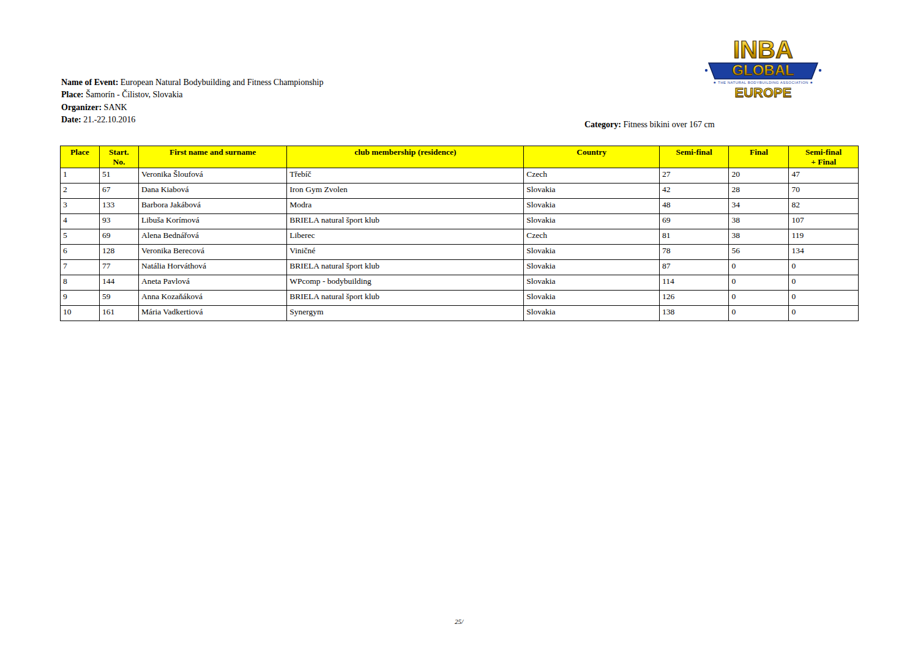Name of Event: European Natural Bodybuilding and Fitness Championship
Place: Šamorín - Čilistov, Slovakia
Organizer: SANK
Date: 21.-22.10.2016
Category: Fitness bikini over 167 cm
INBA GLOBAL ★ THE NATURAL BODYBUILDING ASSOCIATION ★ EUROPE
| Place | Start. No. | First name and surname | club membership (residence) | Country | Semi-final | Final | Semi-final + Final |
| --- | --- | --- | --- | --- | --- | --- | --- |
| 1 | 51 | Veronika Šloufová | Třebíč | Czech | 27 | 20 | 47 |
| 2 | 67 | Dana Kiabová | Iron Gym Zvolen | Slovakia | 42 | 28 | 70 |
| 3 | 133 | Barbora Jakábová | Modra | Slovakia | 48 | 34 | 82 |
| 4 | 93 | Libuša Korímová | BRIELA natural šport klub | Slovakia | 69 | 38 | 107 |
| 5 | 69 | Alena Bednářová | Liberec | Czech | 81 | 38 | 119 |
| 6 | 128 | Veronika Berecová | Viničné | Slovakia | 78 | 56 | 134 |
| 7 | 77 | Natália Horváthová | BRIELA natural šport klub | Slovakia | 87 | 0 | 0 |
| 8 | 144 | Aneta Pavlová | WPcomp - bodybuilding | Slovakia | 114 | 0 | 0 |
| 9 | 59 | Anna Kozaňáková | BRIELA natural šport klub | Slovakia | 126 | 0 | 0 |
| 10 | 161 | Mária Vadkertiová | Synergym | Slovakia | 138 | 0 | 0 |
25/